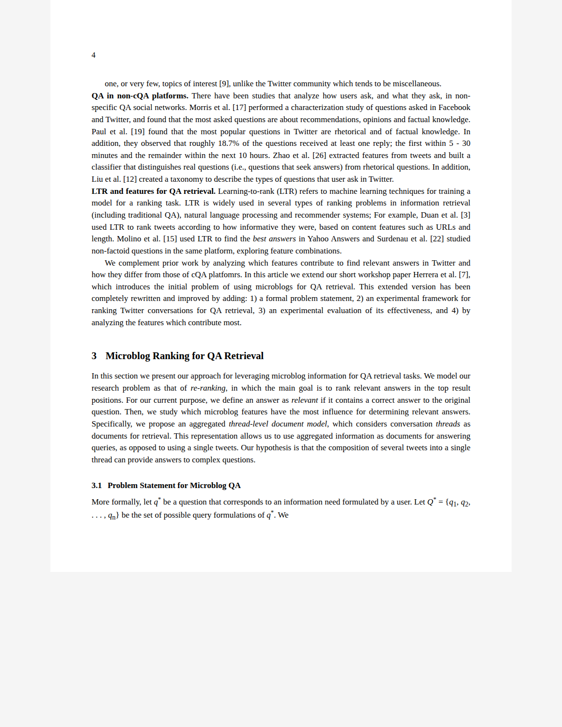4
one, or very few, topics of interest [9], unlike the Twitter community which tends to be miscellaneous.
QA in non-cQA platforms. There have been studies that analyze how users ask, and what they ask, in non-specific QA social networks. Morris et al. [17] performed a characterization study of questions asked in Facebook and Twitter, and found that the most asked questions are about recommendations, opinions and factual knowledge. Paul et al. [19] found that the most popular questions in Twitter are rhetorical and of factual knowledge. In addition, they observed that roughly 18.7% of the questions received at least one reply; the first within 5 - 30 minutes and the remainder within the next 10 hours. Zhao et al. [26] extracted features from tweets and built a classifier that distinguishes real questions (i.e., questions that seek answers) from rhetorical questions. In addition, Liu et al. [12] created a taxonomy to describe the types of questions that user ask in Twitter.
LTR and features for QA retrieval. Learning-to-rank (LTR) refers to machine learning techniques for training a model for a ranking task. LTR is widely used in several types of ranking problems in information retrieval (including traditional QA), natural language processing and recommender systems; For example, Duan et al. [3] used LTR to rank tweets according to how informative they were, based on content features such as URLs and length. Molino et al. [15] used LTR to find the best answers in Yahoo Answers and Surdenau et al. [22] studied non-factoid questions in the same platform, exploring feature combinations.
We complement prior work by analyzing which features contribute to find relevant answers in Twitter and how they differ from those of cQA platfomrs. In this article we extend our short workshop paper Herrera et al. [7], which introduces the initial problem of using microblogs for QA retrieval. This extended version has been completely rewritten and improved by adding: 1) a formal problem statement, 2) an experimental framework for ranking Twitter conversations for QA retrieval, 3) an experimental evaluation of its effectiveness, and 4) by analyzing the features which contribute most.
3 Microblog Ranking for QA Retrieval
In this section we present our approach for leveraging microblog information for QA retrieval tasks. We model our research problem as that of re-ranking, in which the main goal is to rank relevant answers in the top result positions. For our current purpose, we define an answer as relevant if it contains a correct answer to the original question. Then, we study which microblog features have the most influence for determining relevant answers. Specifically, we propose an aggregated thread-level document model, which considers conversation threads as documents for retrieval. This representation allows us to use aggregated information as documents for answering queries, as opposed to using a single tweets. Our hypothesis is that the composition of several tweets into a single thread can provide answers to complex questions.
3.1 Problem Statement for Microblog QA
More formally, let q* be a question that corresponds to an information need formulated by a user. Let Q* = {q1, q2, . . . , qn} be the set of possible query formulations of q*. We